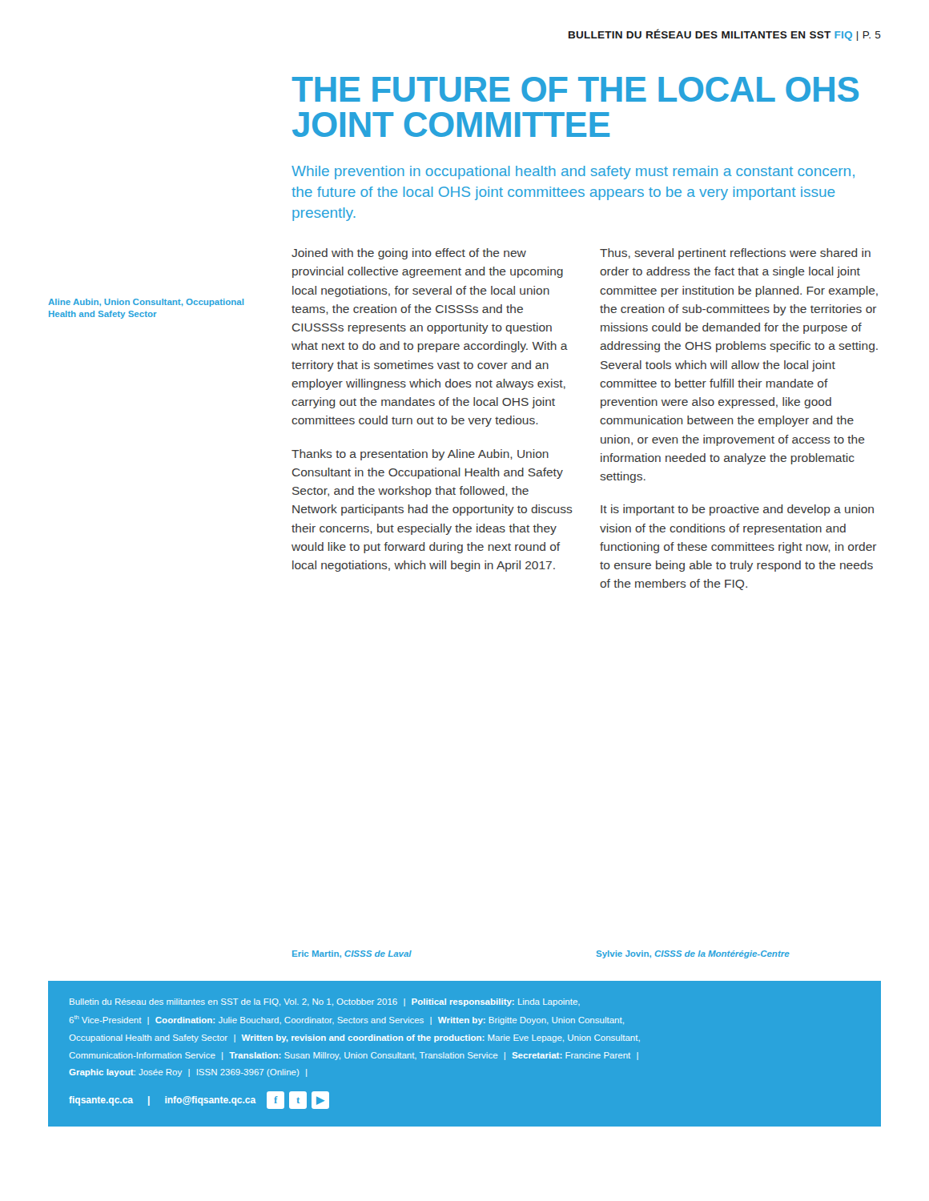BULLETIN DU RÉSEAU DES MILITANTES EN SST FIQ | P. 5
Aline Aubin, Union Consultant, Occupational Health and Safety Sector
The future of the local OHS joint committee
While prevention in occupational health and safety must remain a constant concern, the future of the local OHS joint committees appears to be a very important issue presently.
Joined with the going into effect of the new provincial collective agreement and the upcoming local negotiations, for several of the local union teams, the creation of the CISSSs and the CIUSSSs represents an opportunity to question what next to do and to prepare accordingly. With a territory that is sometimes vast to cover and an employer willingness which does not always exist, carrying out the mandates of the local OHS joint committees could turn out to be very tedious.
Thanks to a presentation by Aline Aubin, Union Consultant in the Occupational Health and Safety Sector, and the workshop that followed, the Network participants had the opportunity to discuss their concerns, but especially the ideas that they would like to put forward during the next round of local negotiations, which will begin in April 2017.
Thus, several pertinent reflections were shared in order to address the fact that a single local joint committee per institution be planned. For example, the creation of sub-committees by the territories or missions could be demanded for the purpose of addressing the OHS problems specific to a setting. Several tools which will allow the local joint committee to better fulfill their mandate of prevention were also expressed, like good communication between the employer and the union, or even the improvement of access to the information needed to analyze the problematic settings.
It is important to be proactive and develop a union vision of the conditions of representation and functioning of these committees right now, in order to ensure being able to truly respond to the needs of the members of the FIQ.
Eric Martin, CISSS de Laval
Sylvie Jovin, CISSS de la Montérégie-Centre
Bulletin du Réseau des militantes en SST de la FIQ, Vol. 2, No 1, Octobber 2016 | Political responsability: Linda Lapointe,
6th Vice-President | Coordination: Julie Bouchard, Coordinator, Sectors and Services | Written by: Brigitte Doyon, Union Consultant,
Occupational Health and Safety Sector | Written by, revision and coordination of the production: Marie Eve Lepage, Union Consultant,
Communication-Information Service | Translation: Susan Millroy, Union Consultant, Translation Service | Secretariat: Francine Parent |
Graphic layout: Josée Roy | ISSN 2369-3967 (Online) |
fiqsante.qc.ca | info@fiqsante.qc.ca f t ▶